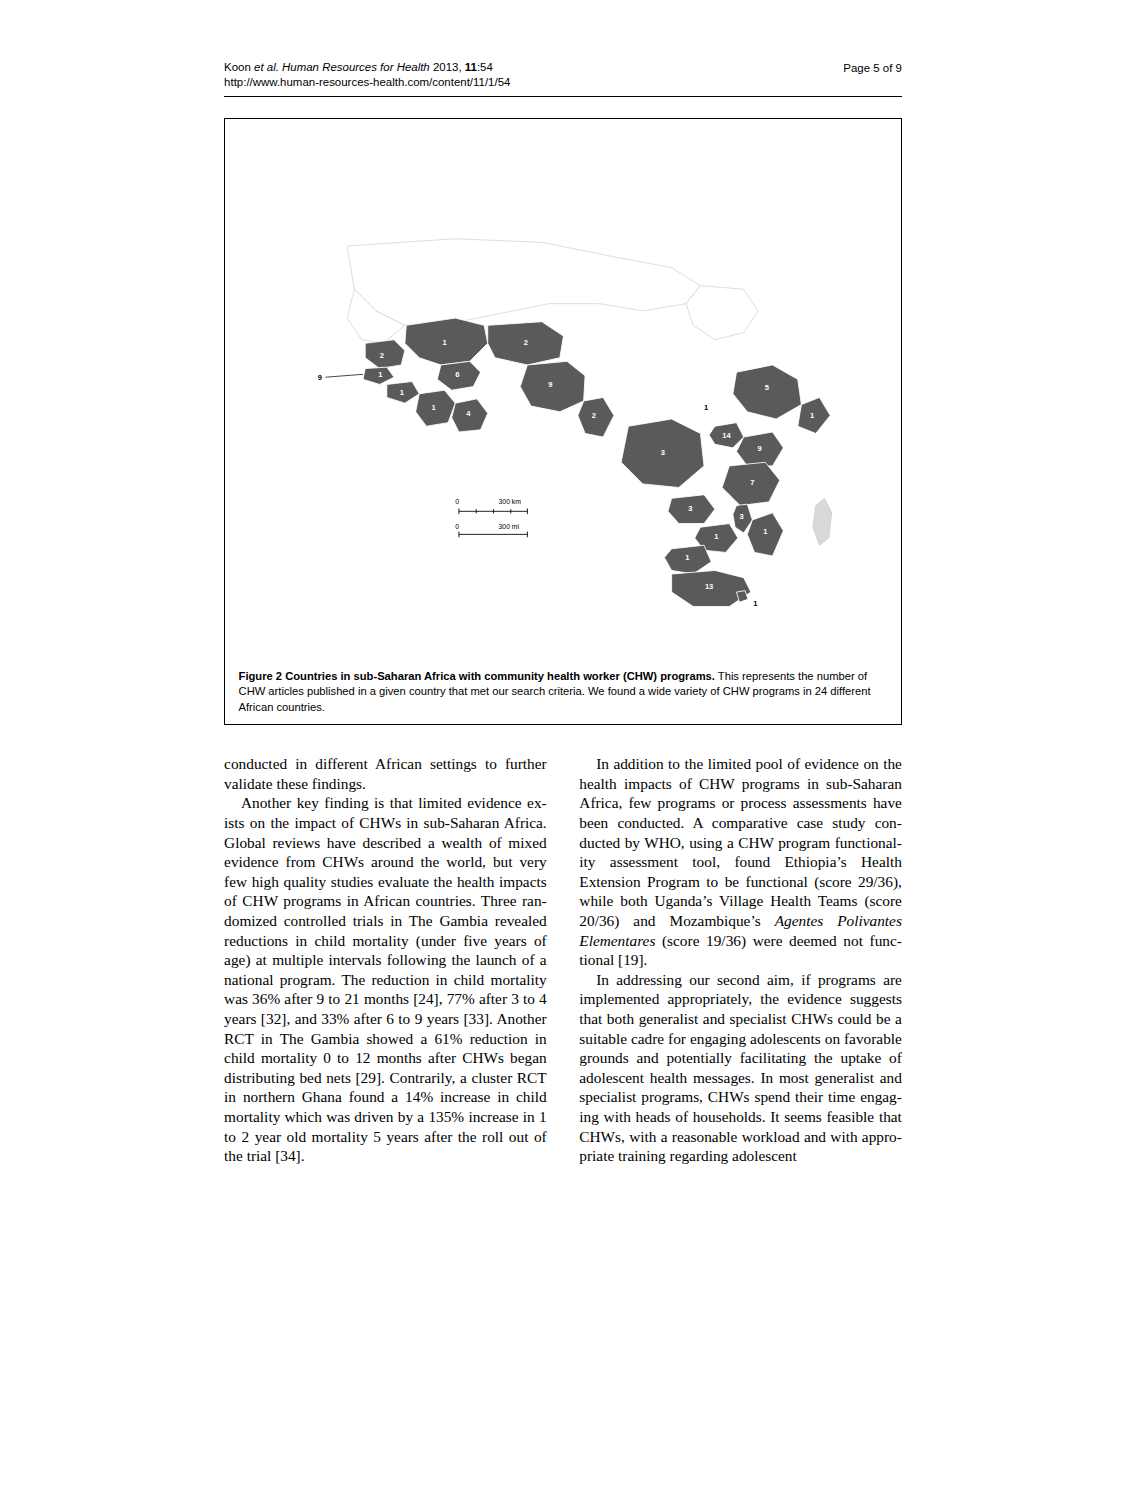Koon et al. Human Resources for Health 2013, 11:54
http://www.human-resources-health.com/content/11/1/54
Page 5 of 9
1 2 2 9 1 1 6 1 4 9 2 5 1 1 14 9 7 3 3 3 1 1 1 13 1 0 300 km 0 300 mi
Figure 2 Countries in sub-Saharan Africa with community health worker (CHW) programs. This represents the number of CHW articles published in a given country that met our search criteria. We found a wide variety of CHW programs in 24 different African countries.
conducted in different African settings to further validate these findings.
Another key finding is that limited evidence exists on the impact of CHWs in sub-Saharan Africa. Global reviews have described a wealth of mixed evidence from CHWs around the world, but very few high quality studies evaluate the health impacts of CHW programs in African countries. Three randomized controlled trials in The Gambia revealed reductions in child mortality (under five years of age) at multiple intervals following the launch of a national program. The reduction in child mortality was 36% after 9 to 21 months [24], 77% after 3 to 4 years [32], and 33% after 6 to 9 years [33]. Another RCT in The Gambia showed a 61% reduction in child mortality 0 to 12 months after CHWs began distributing bed nets [29]. Contrarily, a cluster RCT in northern Ghana found a 14% increase in child mortality which was driven by a 135% increase in 1 to 2 year old mortality 5 years after the roll out of the trial [34].
In addition to the limited pool of evidence on the health impacts of CHW programs in sub-Saharan Africa, few programs or process assessments have been conducted. A comparative case study conducted by WHO, using a CHW program functionality assessment tool, found Ethiopia’s Health Extension Program to be functional (score 29/36), while both Uganda’s Village Health Teams (score 20/36) and Mozambique’s Agentes Polivantes Elementares (score 19/36) were deemed not functional [19].
In addressing our second aim, if programs are implemented appropriately, the evidence suggests that both generalist and specialist CHWs could be a suitable cadre for engaging adolescents on favorable grounds and potentially facilitating the uptake of adolescent health messages. In most generalist and specialist programs, CHWs spend their time engaging with heads of households. It seems feasible that CHWs, with a reasonable workload and with appropriate training regarding adolescent